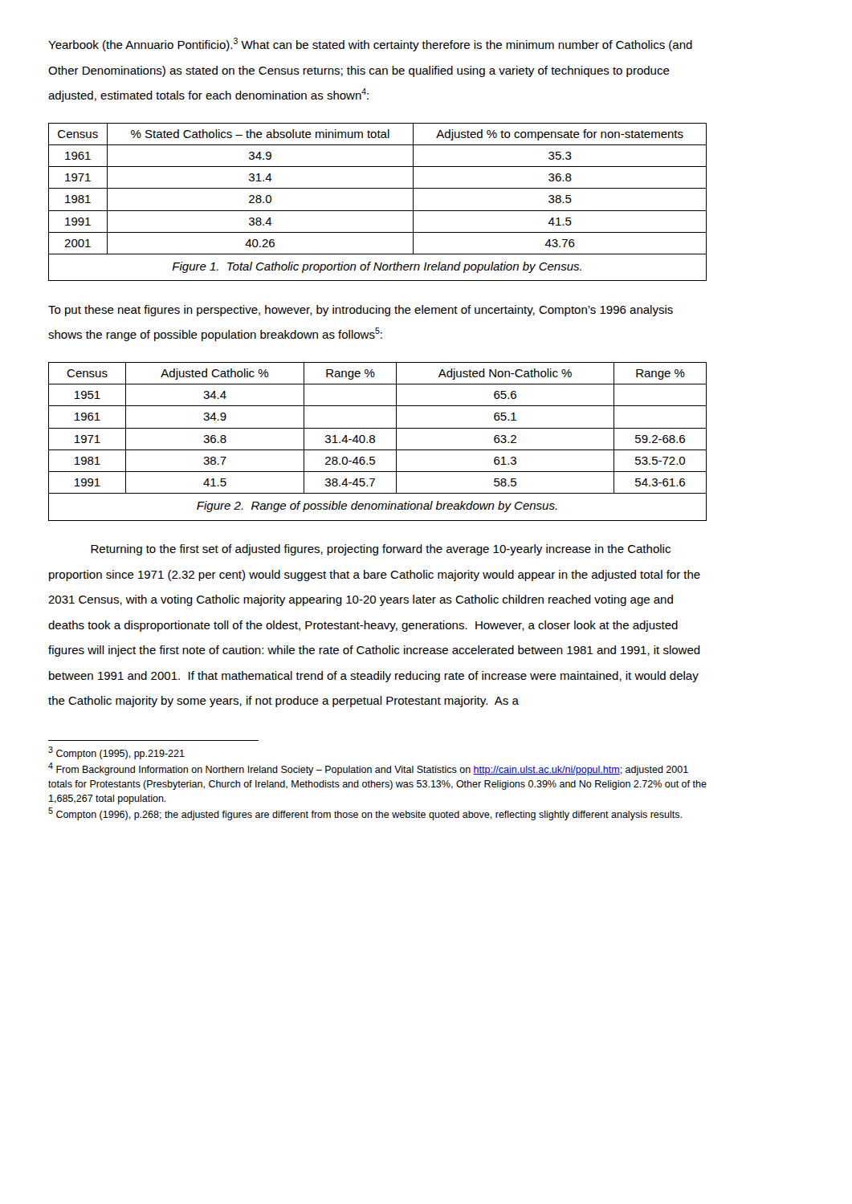Yearbook (the Annuario Pontificio).3 What can be stated with certainty therefore is the minimum number of Catholics (and Other Denominations) as stated on the Census returns; this can be qualified using a variety of techniques to produce adjusted, estimated totals for each denomination as shown4:
| Census | % Stated Catholics – the absolute minimum total | Adjusted % to compensate for non-statements |
| --- | --- | --- |
| 1961 | 34.9 | 35.3 |
| 1971 | 31.4 | 36.8 |
| 1981 | 28.0 | 38.5 |
| 1991 | 38.4 | 41.5 |
| 2001 | 40.26 | 43.76 |
| Figure 1. Total Catholic proportion of Northern Ireland population by Census. |
To put these neat figures in perspective, however, by introducing the element of uncertainty, Compton’s 1996 analysis shows the range of possible population breakdown as follows5:
| Census | Adjusted Catholic % | Range % | Adjusted Non-Catholic % | Range % |
| --- | --- | --- | --- | --- |
| 1951 | 34.4 | | 65.6 | |
| 1961 | 34.9 | | 65.1 | |
| 1971 | 36.8 | 31.4-40.8 | 63.2 | 59.2-68.6 |
| 1981 | 38.7 | 28.0-46.5 | 61.3 | 53.5-72.0 |
| 1991 | 41.5 | 38.4-45.7 | 58.5 | 54.3-61.6 |
| Figure 2. Range of possible denominational breakdown by Census. |
Returning to the first set of adjusted figures, projecting forward the average 10-yearly increase in the Catholic proportion since 1971 (2.32 per cent) would suggest that a bare Catholic majority would appear in the adjusted total for the 2031 Census, with a voting Catholic majority appearing 10-20 years later as Catholic children reached voting age and deaths took a disproportionate toll of the oldest, Protestant-heavy, generations. However, a closer look at the adjusted figures will inject the first note of caution: while the rate of Catholic increase accelerated between 1981 and 1991, it slowed between 1991 and 2001. If that mathematical trend of a steadily reducing rate of increase were maintained, it would delay the Catholic majority by some years, if not produce a perpetual Protestant majority. As a
3 Compton (1995), pp.219-221
4 From Background Information on Northern Ireland Society – Population and Vital Statistics on http://cain.ulst.ac.uk/ni/popul.htm; adjusted 2001 totals for Protestants (Presbyterian, Church of Ireland, Methodists and others) was 53.13%, Other Religions 0.39% and No Religion 2.72% out of the 1,685,267 total population.
5 Compton (1996), p.268; the adjusted figures are different from those on the website quoted above, reflecting slightly different analysis results.